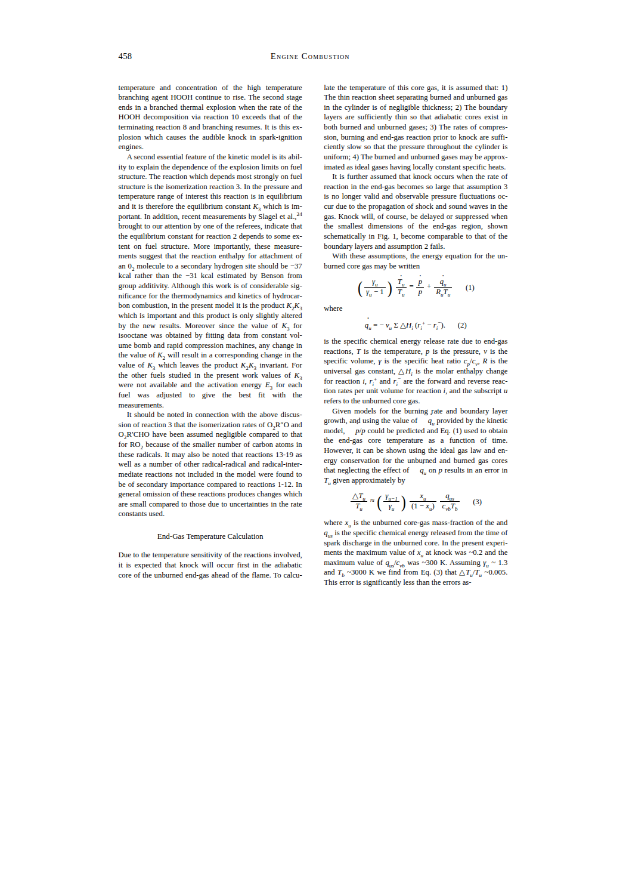458
Engine Combustion
temperature and concentration of the high temperature branching agent HOOH continue to rise. The second stage ends in a branched thermal explosion when the rate of the HOOH decomposition via reaction 10 exceeds that of the terminating reaction 8 and branching resumes. It is this explosion which causes the audible knock in spark-ignition engines.
A second essential feature of the kinetic model is its ability to explain the dependence of the explosion limits on fuel structure. The reaction which depends most strongly on fuel structure is the isomerization reaction 3. In the pressure and temperature range of interest this reaction is in equilibrium and it is therefore the equilibrium constant K3 which is important. In addition, recent measurements by Slagel et al.,24 brought to our attention by one of the referees, indicate that the equilibrium constant for reaction 2 depends to some extent on fuel structure. More importantly, these measurements suggest that the reaction enthalpy for attachment of an 02 molecule to a secondary hydrogen site should be −37 kcal rather than the −31 kcal estimated by Benson from group additivity. Although this work is of considerable significance for the thermodynamics and kinetics of hydrocarbon combustion, in the present model it is the product K2K3 which is important and this product is only slightly altered by the new results. Moreover since the value of K3 for isooctane was obtained by fitting data from constant volume bomb and rapid compression machines, any change in the value of K2 will result in a corresponding change in the value of K3 which leaves the product K2K3 invariant. For the other fuels studied in the present work values of K3 were not available and the activation energy E3 for each fuel was adjusted to give the best fit with the measurements.
It should be noted in connection with the above discussion of reaction 3 that the isomerization rates of O2R″O and O2R′CHO have been assumed negligible compared to that for RO2 because of the smaller number of carbon atoms in these radicals. It may also be noted that reactions 13-19 as well as a number of other radical-radical and radical-intermediate reactions not included in the model were found to be of secondary importance compared to reactions 1-12. In general omission of these reactions produces changes which are small compared to those due to uncertainties in the rate constants used.
End-Gas Temperature Calculation
Due to the temperature sensitivity of the reactions involved, it is expected that knock will occur first in the adiabatic core of the unburned end-gas ahead of the flame. To calculate the temperature of this core gas, it is assumed that: 1) The thin reaction sheet separating burned and unburned gas in the cylinder is of negligible thickness; 2) The boundary layers are sufficiently thin so that adiabatic cores exist in both burned and unburned gases; 3) The rates of compression, burning and end-gas reaction prior to knock are sufficiently slow so that the pressure throughout the cylinder is uniform; 4) The burned and unburned gases may be approximated as ideal gases having locally constant specific heats.
It is further assumed that knock occurs when the rate of reaction in the end-gas becomes so large that assumption 3 is no longer valid and observable pressure fluctuations occur due to the propagation of shock and sound waves in the gas. Knock will, of course, be delayed or suppressed when the smallest dimensions of the end-gas region, shown schematically in Fig. 1, become comparable to that of the boundary layers and assumption 2 fails.
With these assumptions, the energy equation for the unburned core gas may be written
(γu γu − 1) Tu Tu = pp + qu RuTu (1)
where
qu = − vu Σ △Hi (ri+ − ri−). (2)
is the specific chemical energy release rate due to end-gas reactions, T is the temperature, p is the pressure, v is the specific volume, γ is the specific heat ratio cp/cv, R is the universal gas constant, △Hi is the molar enthalpy change for reaction i, ri+ and ri− are the forward and reverse reaction rates per unit volume for reaction i, and the subscript u refers to the unburned core gas.
Given models for the burning rate and boundary layer growth, and using the value of qu provided by the kinetic model, p/p could be predicted and Eq. (1) used to obtain the end-gas core temperature as a function of time. However, it can be shown using the ideal gas law and energy conservation for the unburned and burned gas cores that neglecting the effect of qu on p results in an error in Tu given approximately by
△Tu Tu ≈ (γu−1 γu) xu(1 − xu) qus cvbTb (3)
where xu is the unburned core-gas mass-fraction of the and qus is the specific chemical energy released from the time of spark discharge in the unburned core. In the present experiments the maximum value of xu at knock was ~0.2 and the maximum value of qus/cvb was ~300 K. Assuming γu ~ 1.3 and Tb ~3000 K we find from Eq. (3) that △Tu/Tu ~0.005. This error is significantly less than the errors as-